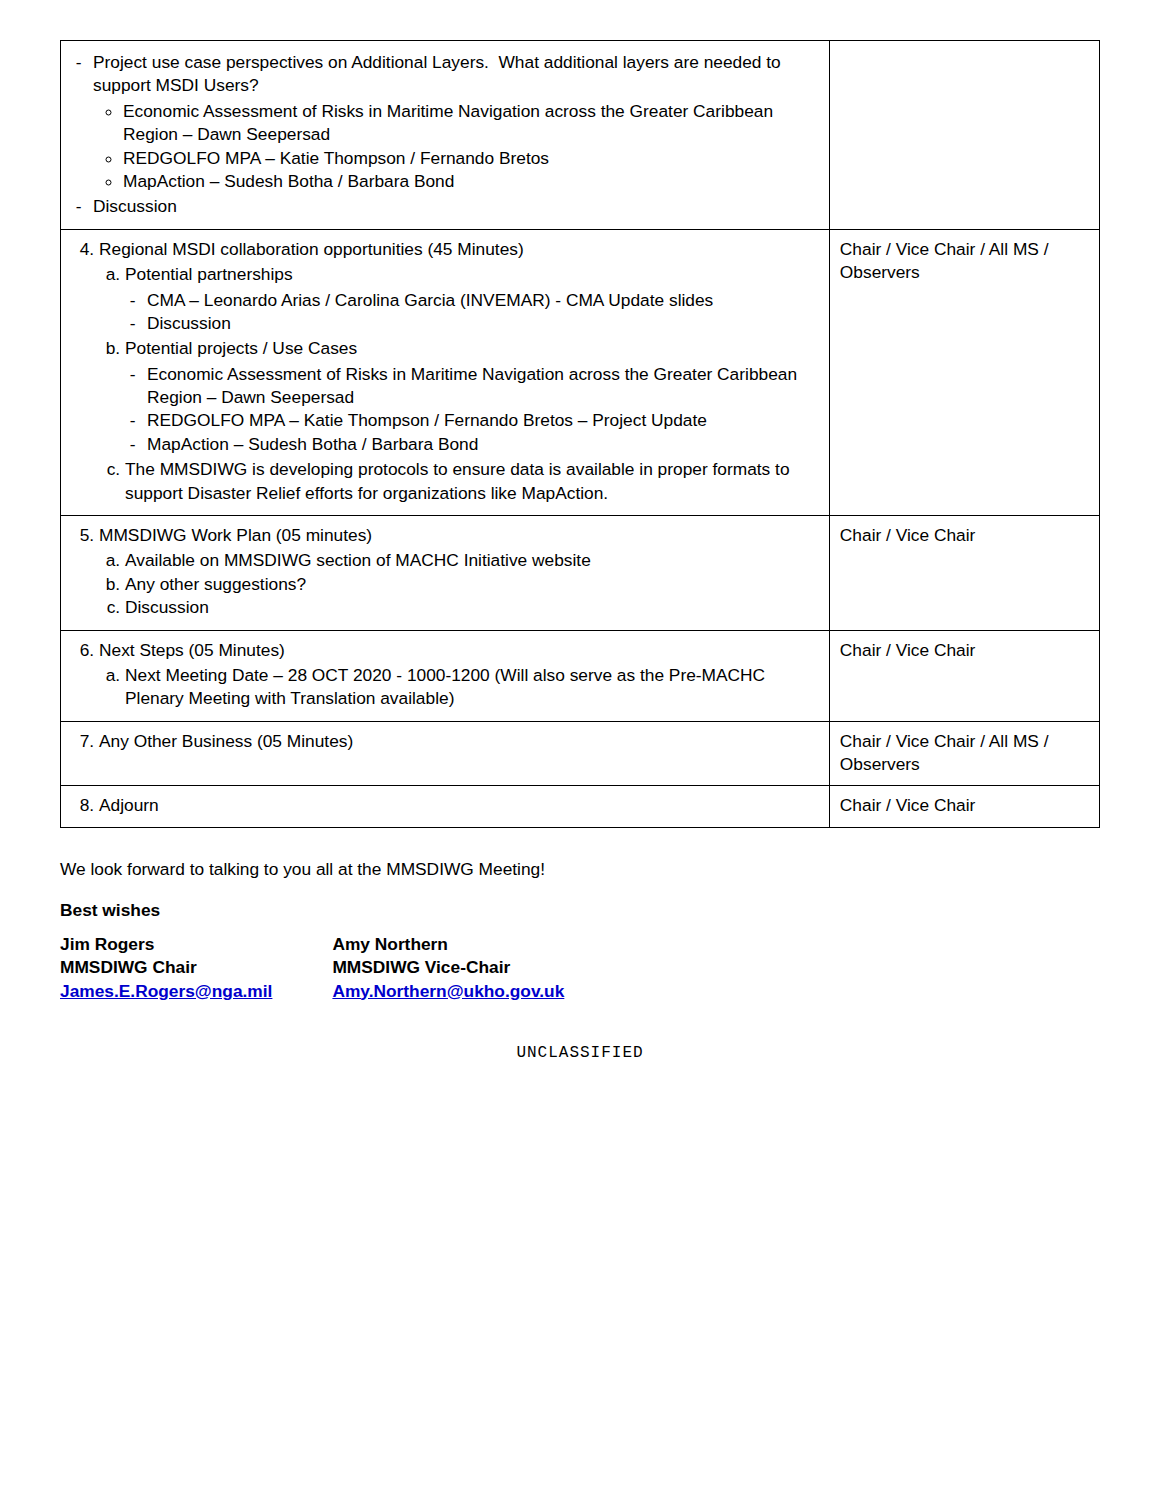| Project use case perspectives on Additional Layers. What additional layers are needed to support MSDI Users? Economic Assessment of Risks in Maritime Navigation across the Greater Caribbean Region – Dawn Seepersad REDGOLFO MPA – Katie Thompson / Fernando Bretos MapAction – Sudesh Botha / Barbara Bond Discussion | |
| Regional MSDI collaboration opportunities (45 Minutes) Potential partnerships CMA – Leonardo Arias / Carolina Garcia (INVEMAR) - CMA Update slides Discussion Potential projects / Use Cases Economic Assessment of Risks in Maritime Navigation across the Greater Caribbean Region – Dawn Seepersad REDGOLFO MPA – Katie Thompson / Fernando Bretos – Project Update MapAction – Sudesh Botha / Barbara Bond The MMSDIWG is developing protocols to ensure data is available in proper formats to support Disaster Relief efforts for organizations like MapAction. | Chair / Vice Chair / All MS / Observers |
| MMSDIWG Work Plan (05 minutes) Available on MMSDIWG section of MACHC Initiative website Any other suggestions? Discussion | Chair / Vice Chair |
| Next Steps (05 Minutes) Next Meeting Date – 28 OCT 2020 - 1000-1200 (Will also serve as the Pre-MACHC Plenary Meeting with Translation available) | Chair / Vice Chair |
| Any Other Business (05 Minutes) | Chair / Vice Chair / All MS / Observers |
| Adjourn | Chair / Vice Chair |
We look forward to talking to you all at the MMSDIWG Meeting!
Best wishes
| Jim Rogers | Amy Northern |
| MMSDIWG Chair | MMSDIWG Vice-Chair |
| James.E.Rogers@nga.mil | Amy.Northern@ukho.gov.uk |
UNCLASSIFIED